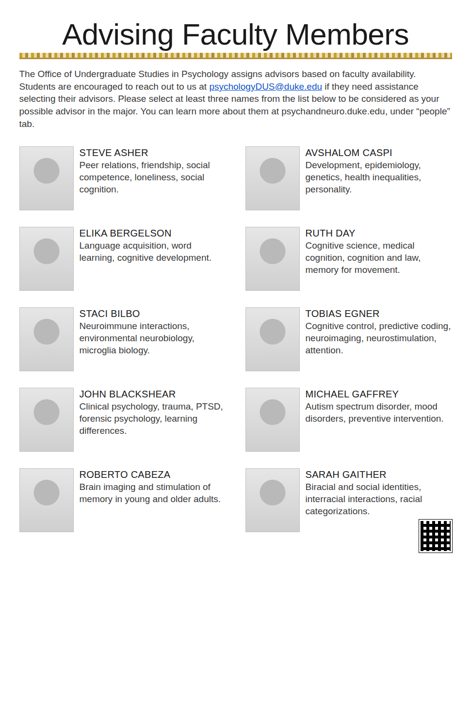Advising Faculty Members
The Office of Undergraduate Studies in Psychology assigns advisors based on faculty availability. Students are encouraged to reach out to us at psychologyDUS@duke.edu if they need assistance selecting their advisors. Please select at least three names from the list below to be considered as your possible advisor in the major. You can learn more about them at psychandneuro.duke.edu, under “people” tab.
Steve Asher
Peer relations, friendship, social competence, loneliness, social cognition.
Avshalom Caspi
Development, epidemiology, genetics, health inequalities, personality.
Elika Bergelson
Language acquisition, word learning, cognitive development.
Ruth Day
Cognitive science, medical cognition, cognition and law, memory for movement.
Staci Bilbo
Neuroimmune interactions, environmental neurobiology, microglia biology.
Tobias Egner
Cognitive control, predictive coding, neuroimaging, neurostimulation, attention.
John Blackshear
Clinical psychology, trauma, PTSD, forensic psychology, learning differences.
Michael Gaffrey
Autism spectrum disorder, mood disorders, preventive intervention.
Roberto Cabeza
Brain imaging and stimulation of memory in young and older adults.
Sarah Gaither
Biracial and social identities, interracial interactions, racial categorizations.